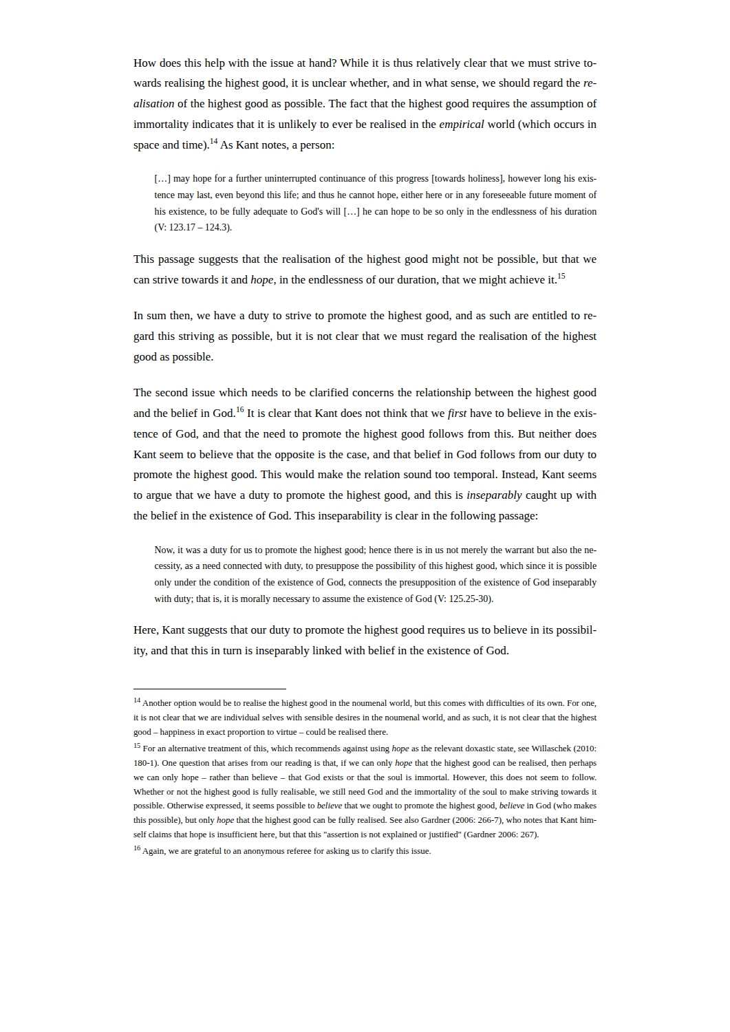How does this help with the issue at hand? While it is thus relatively clear that we must strive towards realising the highest good, it is unclear whether, and in what sense, we should regard the realisation of the highest good as possible. The fact that the highest good requires the assumption of immortality indicates that it is unlikely to ever be realised in the empirical world (which occurs in space and time).14 As Kant notes, a person:
[…] may hope for a further uninterrupted continuance of this progress [towards holiness], however long his existence may last, even beyond this life; and thus he cannot hope, either here or in any foreseeable future moment of his existence, to be fully adequate to God's will […] he can hope to be so only in the endlessness of his duration (V: 123.17 – 124.3).
This passage suggests that the realisation of the highest good might not be possible, but that we can strive towards it and hope, in the endlessness of our duration, that we might achieve it.15
In sum then, we have a duty to strive to promote the highest good, and as such are entitled to regard this striving as possible, but it is not clear that we must regard the realisation of the highest good as possible.
The second issue which needs to be clarified concerns the relationship between the highest good and the belief in God.16 It is clear that Kant does not think that we first have to believe in the existence of God, and that the need to promote the highest good follows from this. But neither does Kant seem to believe that the opposite is the case, and that belief in God follows from our duty to promote the highest good. This would make the relation sound too temporal. Instead, Kant seems to argue that we have a duty to promote the highest good, and this is inseparably caught up with the belief in the existence of God. This inseparability is clear in the following passage:
Now, it was a duty for us to promote the highest good; hence there is in us not merely the warrant but also the necessity, as a need connected with duty, to presuppose the possibility of this highest good, which since it is possible only under the condition of the existence of God, connects the presupposition of the existence of God inseparably with duty; that is, it is morally necessary to assume the existence of God (V: 125.25-30).
Here, Kant suggests that our duty to promote the highest good requires us to believe in its possibility, and that this in turn is inseparably linked with belief in the existence of God.
14 Another option would be to realise the highest good in the noumenal world, but this comes with difficulties of its own. For one, it is not clear that we are individual selves with sensible desires in the noumenal world, and as such, it is not clear that the highest good – happiness in exact proportion to virtue – could be realised there.
15 For an alternative treatment of this, which recommends against using hope as the relevant doxastic state, see Willaschek (2010: 180-1). One question that arises from our reading is that, if we can only hope that the highest good can be realised, then perhaps we can only hope – rather than believe – that God exists or that the soul is immortal. However, this does not seem to follow. Whether or not the highest good is fully realisable, we still need God and the immortality of the soul to make striving towards it possible. Otherwise expressed, it seems possible to believe that we ought to promote the highest good, believe in God (who makes this possible), but only hope that the highest good can be fully realised. See also Gardner (2006: 266-7), who notes that Kant himself claims that hope is insufficient here, but that this "assertion is not explained or justified" (Gardner 2006: 267).
16 Again, we are grateful to an anonymous referee for asking us to clarify this issue.